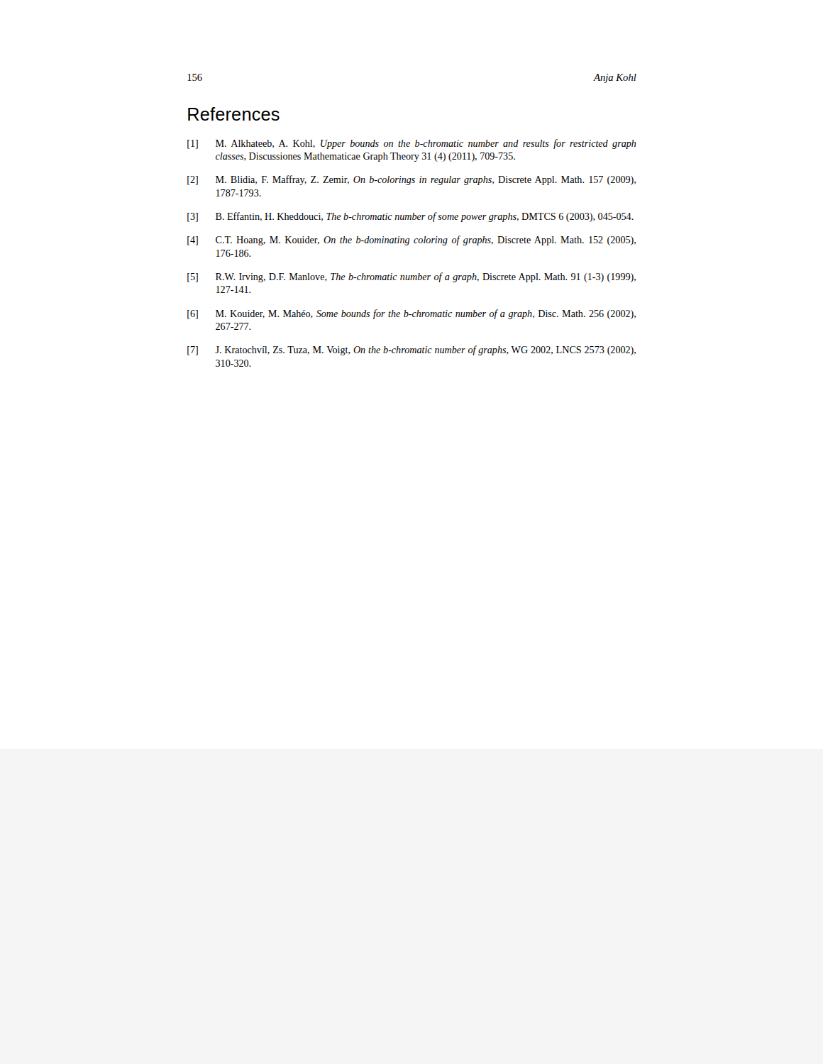156 Anja Kohl
References
[1] M. Alkhateeb, A. Kohl, Upper bounds on the b-chromatic number and results for restricted graph classes, Discussiones Mathematicae Graph Theory 31 (4) (2011), 709-735.
[2] M. Blidia, F. Maffray, Z. Zemir, On b-colorings in regular graphs, Discrete Appl. Math. 157 (2009), 1787-1793.
[3] B. Effantin, H. Kheddouci, The b-chromatic number of some power graphs, DMTCS 6 (2003), 045-054.
[4] C.T. Hoang, M. Kouider, On the b-dominating coloring of graphs, Discrete Appl. Math. 152 (2005), 176-186.
[5] R.W. Irving, D.F. Manlove, The b-chromatic number of a graph, Discrete Appl. Math. 91 (1-3) (1999), 127-141.
[6] M. Kouider, M. Mahéo, Some bounds for the b-chromatic number of a graph, Disc. Math. 256 (2002), 267-277.
[7] J. Kratochvíl, Zs. Tuza, M. Voigt, On the b-chromatic number of graphs, WG 2002, LNCS 2573 (2002), 310-320.